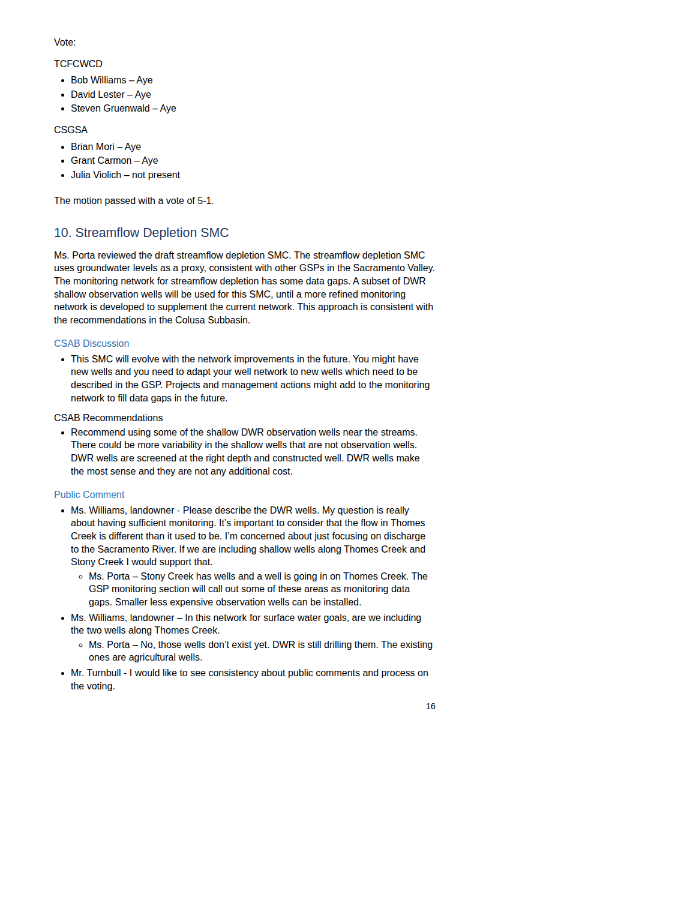Vote:
TCFCWCD
Bob Williams – Aye
David Lester – Aye
Steven Gruenwald – Aye
CSGSA
Brian Mori – Aye
Grant Carmon – Aye
Julia Violich – not present
The motion passed with a vote of 5-1.
10. Streamflow Depletion SMC
Ms. Porta reviewed the draft streamflow depletion SMC. The streamflow depletion SMC uses groundwater levels as a proxy, consistent with other GSPs in the Sacramento Valley. The monitoring network for streamflow depletion has some data gaps. A subset of DWR shallow observation wells will be used for this SMC, until a more refined monitoring network is developed to supplement the current network. This approach is consistent with the recommendations in the Colusa Subbasin.
CSAB Discussion
This SMC will evolve with the network improvements in the future. You might have new wells and you need to adapt your well network to new wells which need to be described in the GSP. Projects and management actions might add to the monitoring network to fill data gaps in the future.
CSAB Recommendations
Recommend using some of the shallow DWR observation wells near the streams. There could be more variability in the shallow wells that are not observation wells. DWR wells are screened at the right depth and constructed well. DWR wells make the most sense and they are not any additional cost.
Public Comment
Ms. Williams, landowner - Please describe the DWR wells. My question is really about having sufficient monitoring. It’s important to consider that the flow in Thomes Creek is different than it used to be. I’m concerned about just focusing on discharge to the Sacramento River. If we are including shallow wells along Thomes Creek and Stony Creek I would support that.
Ms. Porta – Stony Creek has wells and a well is going in on Thomes Creek. The GSP monitoring section will call out some of these areas as monitoring data gaps. Smaller less expensive observation wells can be installed.
Ms. Williams, landowner – In this network for surface water goals, are we including the two wells along Thomes Creek.
Ms. Porta – No, those wells don’t exist yet. DWR is still drilling them. The existing ones are agricultural wells.
Mr. Turnbull - I would like to see consistency about public comments and process on the voting.
16